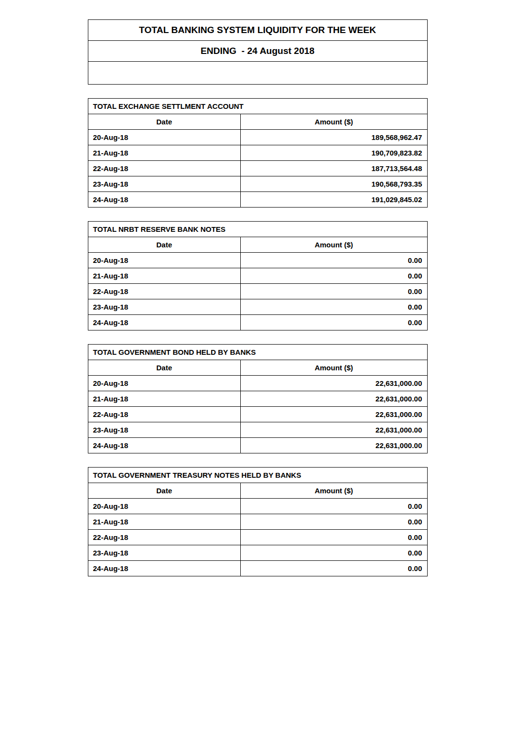| TOTAL BANKING SYSTEM LIQUIDITY FOR THE WEEK |
| ENDING - 24 August 2018 |
| TOTAL EXCHANGE SETTLMENT ACCOUNT |
| Date | Amount ($) |
| 20-Aug-18 | 189,568,962.47 |
| 21-Aug-18 | 190,709,823.82 |
| 22-Aug-18 | 187,713,564.48 |
| 23-Aug-18 | 190,568,793.35 |
| 24-Aug-18 | 191,029,845.02 |
| TOTAL NRBT RESERVE BANK NOTES |
| Date | Amount ($) |
| 20-Aug-18 | 0.00 |
| 21-Aug-18 | 0.00 |
| 22-Aug-18 | 0.00 |
| 23-Aug-18 | 0.00 |
| 24-Aug-18 | 0.00 |
| TOTAL GOVERNMENT BOND HELD BY BANKS |
| Date | Amount ($) |
| 20-Aug-18 | 22,631,000.00 |
| 21-Aug-18 | 22,631,000.00 |
| 22-Aug-18 | 22,631,000.00 |
| 23-Aug-18 | 22,631,000.00 |
| 24-Aug-18 | 22,631,000.00 |
| TOTAL GOVERNMENT TREASURY NOTES HELD BY BANKS |
| Date | Amount ($) |
| 20-Aug-18 | 0.00 |
| 21-Aug-18 | 0.00 |
| 22-Aug-18 | 0.00 |
| 23-Aug-18 | 0.00 |
| 24-Aug-18 | 0.00 |